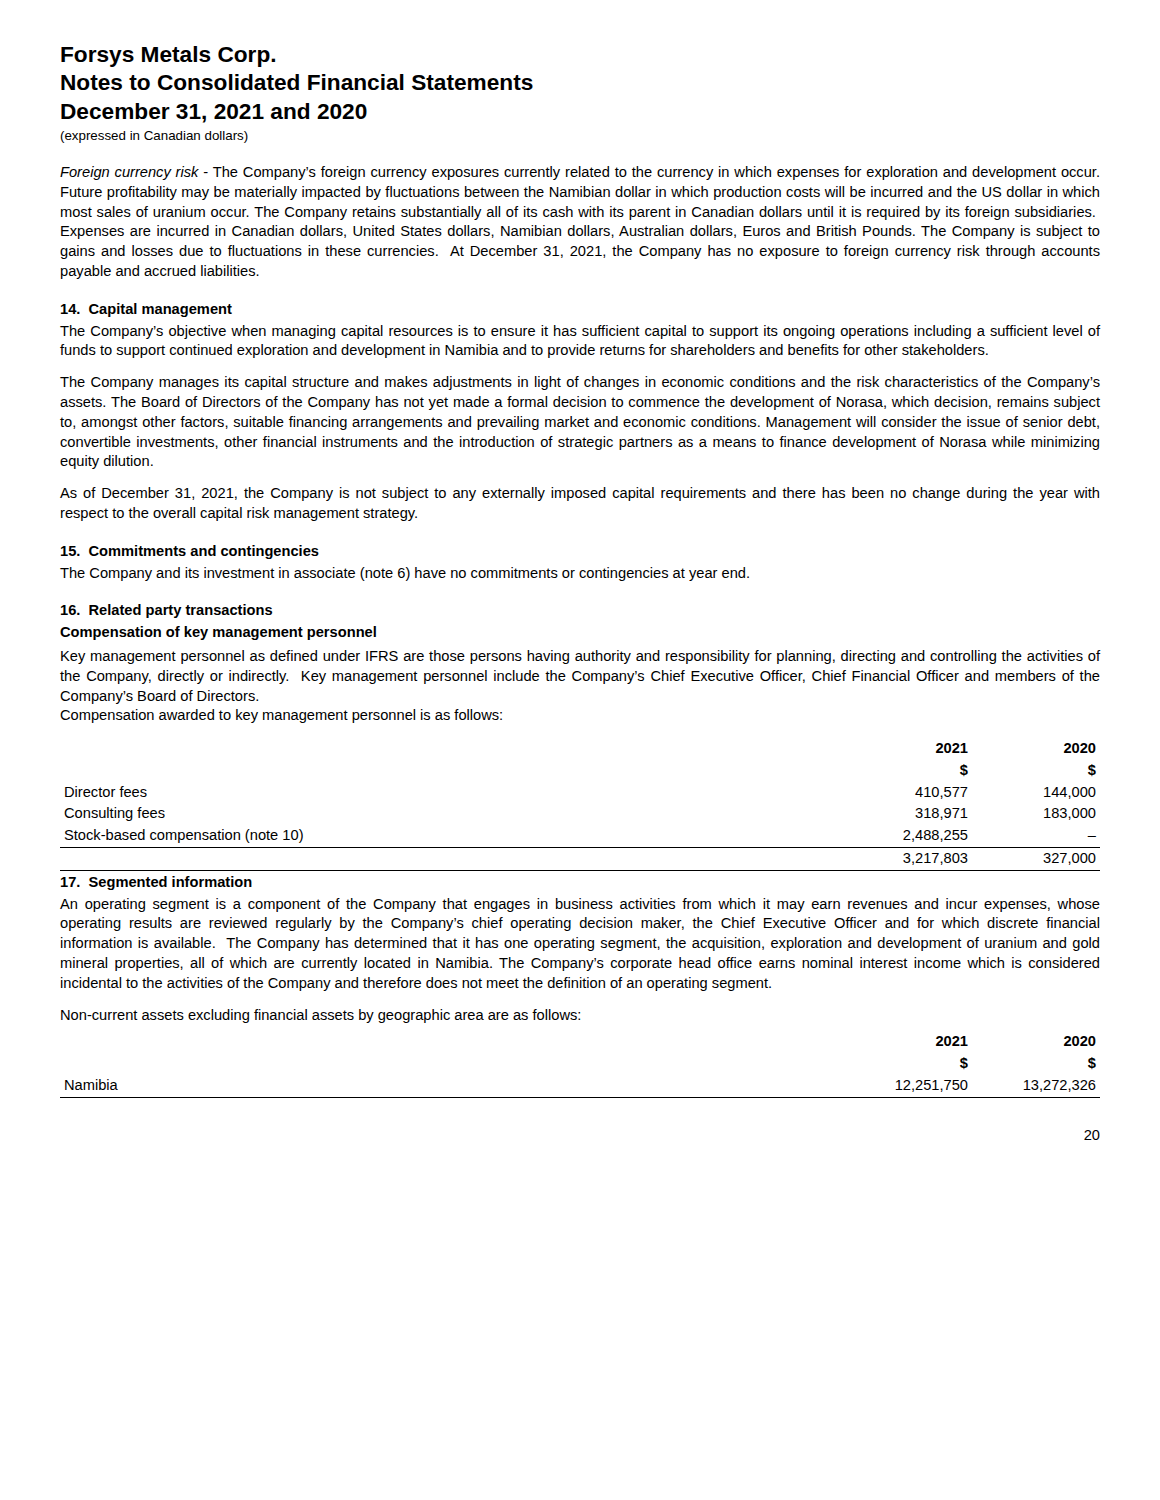Forsys Metals Corp.
Notes to Consolidated Financial Statements
December 31, 2021 and 2020
(expressed in Canadian dollars)
Foreign currency risk - The Company’s foreign currency exposures currently related to the currency in which expenses for exploration and development occur. Future profitability may be materially impacted by fluctuations between the Namibian dollar in which production costs will be incurred and the US dollar in which most sales of uranium occur. The Company retains substantially all of its cash with its parent in Canadian dollars until it is required by its foreign subsidiaries. Expenses are incurred in Canadian dollars, United States dollars, Namibian dollars, Australian dollars, Euros and British Pounds. The Company is subject to gains and losses due to fluctuations in these currencies. At December 31, 2021, the Company has no exposure to foreign currency risk through accounts payable and accrued liabilities.
14. Capital management
The Company’s objective when managing capital resources is to ensure it has sufficient capital to support its ongoing operations including a sufficient level of funds to support continued exploration and development in Namibia and to provide returns for shareholders and benefits for other stakeholders.
The Company manages its capital structure and makes adjustments in light of changes in economic conditions and the risk characteristics of the Company’s assets. The Board of Directors of the Company has not yet made a formal decision to commence the development of Norasa, which decision, remains subject to, amongst other factors, suitable financing arrangements and prevailing market and economic conditions. Management will consider the issue of senior debt, convertible investments, other financial instruments and the introduction of strategic partners as a means to finance development of Norasa while minimizing equity dilution.
As of December 31, 2021, the Company is not subject to any externally imposed capital requirements and there has been no change during the year with respect to the overall capital risk management strategy.
15. Commitments and contingencies
The Company and its investment in associate (note 6) have no commitments or contingencies at year end.
16. Related party transactions
Compensation of key management personnel
Key management personnel as defined under IFRS are those persons having authority and responsibility for planning, directing and controlling the activities of the Company, directly or indirectly. Key management personnel include the Company’s Chief Executive Officer, Chief Financial Officer and members of the Company’s Board of Directors.
Compensation awarded to key management personnel is as follows:
| | 2021 | 2020 |
| | $ | $ |
| Director fees | 410,577 | 144,000 |
| Consulting fees | 318,971 | 183,000 |
| Stock-based compensation (note 10) | 2,488,255 | – |
| | 3,217,803 | 327,000 |
17. Segmented information
An operating segment is a component of the Company that engages in business activities from which it may earn revenues and incur expenses, whose operating results are reviewed regularly by the Company’s chief operating decision maker, the Chief Executive Officer and for which discrete financial information is available. The Company has determined that it has one operating segment, the acquisition, exploration and development of uranium and gold mineral properties, all of which are currently located in Namibia. The Company’s corporate head office earns nominal interest income which is considered incidental to the activities of the Company and therefore does not meet the definition of an operating segment.
Non-current assets excluding financial assets by geographic area are as follows:
| | 2021 | 2020 |
| | $ | $ |
| Namibia | 12,251,750 | 13,272,326 |
20